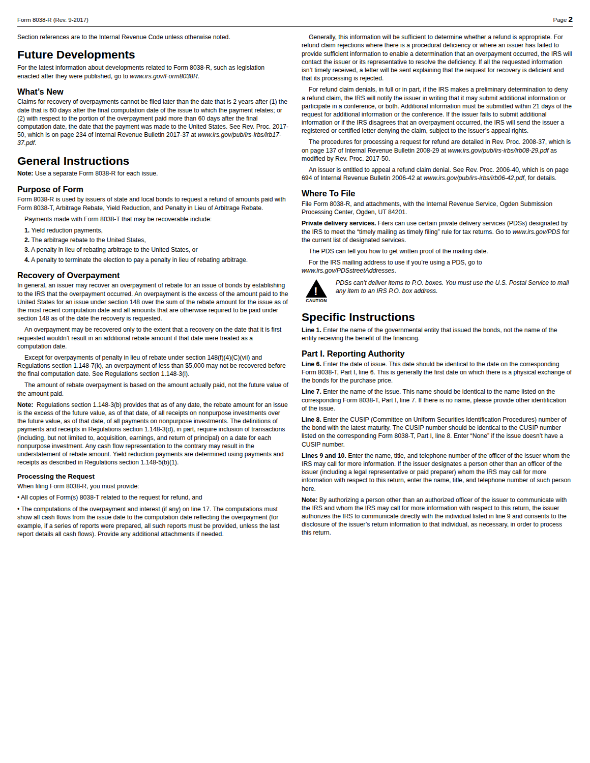Form 8038-R (Rev. 9-2017)
Page 2
Section references are to the Internal Revenue Code unless otherwise noted.
Future Developments
For the latest information about developments related to Form 8038-R, such as legislation enacted after they were published, go to www.irs.gov/Form8038R.
What’s New
Claims for recovery of overpayments cannot be filed later than the date that is 2 years after (1) the date that is 60 days after the final computation date of the issue to which the payment relates; or (2) with respect to the portion of the overpayment paid more than 60 days after the final computation date, the date that the payment was made to the United States. See Rev. Proc. 2017-50, which is on page 234 of Internal Revenue Bulletin 2017-37 at www.irs.gov/pub/irs-irbs/irb17-37.pdf.
General Instructions
Note: Use a separate Form 8038-R for each issue.
Purpose of Form
Form 8038-R is used by issuers of state and local bonds to request a refund of amounts paid with Form 8038-T, Arbitrage Rebate, Yield Reduction, and Penalty in Lieu of Arbitrage Rebate.
Payments made with Form 8038-T that may be recoverable include:
1. Yield reduction payments,
2. The arbitrage rebate to the United States,
3. A penalty in lieu of rebating arbitrage to the United States, or
4. A penalty to terminate the election to pay a penalty in lieu of rebating arbitrage.
Recovery of Overpayment
In general, an issuer may recover an overpayment of rebate for an issue of bonds by establishing to the IRS that the overpayment occurred. An overpayment is the excess of the amount paid to the United States for an issue under section 148 over the sum of the rebate amount for the issue as of the most recent computation date and all amounts that are otherwise required to be paid under section 148 as of the date the recovery is requested.
An overpayment may be recovered only to the extent that a recovery on the date that it is first requested wouldn’t result in an additional rebate amount if that date were treated as a computation date.
Except for overpayments of penalty in lieu of rebate under section 148(f)(4)(C)(vii) and Regulations section 1.148-7(k), an overpayment of less than $5,000 may not be recovered before the final computation date. See Regulations section 1.148-3(i).
The amount of rebate overpayment is based on the amount actually paid, not the future value of the amount paid.
Note: Regulations section 1.148-3(b) provides that as of any date, the rebate amount for an issue is the excess of the future value, as of that date, of all receipts on nonpurpose investments over the future value, as of that date, of all payments on nonpurpose investments. The definitions of payments and receipts in Regulations section 1.148-3(d), in part, require inclusion of transactions (including, but not limited to, acquisition, earnings, and return of principal) on a date for each nonpurpose investment. Any cash flow representation to the contrary may result in the understatement of rebate amount. Yield reduction payments are determined using payments and receipts as described in Regulations section 1.148-5(b)(1).
Processing the Request
When filing Form 8038-R, you must provide:
• All copies of Form(s) 8038-T related to the request for refund, and
• The computations of the overpayment and interest (if any) on line 17. The computations must show all cash flows from the issue date to the computation date reflecting the overpayment (for example, if a series of reports were prepared, all such reports must be provided, unless the last report details all cash flows). Provide any additional attachments if needed.
Generally, this information will be sufficient to determine whether a refund is appropriate. For refund claim rejections where there is a procedural deficiency or where an issuer has failed to provide sufficient information to enable a determination that an overpayment occurred, the IRS will contact the issuer or its representative to resolve the deficiency. If all the requested information isn’t timely received, a letter will be sent explaining that the request for recovery is deficient and that its processing is rejected.
For refund claim denials, in full or in part, if the IRS makes a preliminary determination to deny a refund claim, the IRS will notify the issuer in writing that it may submit additional information or participate in a conference, or both. Additional information must be submitted within 21 days of the request for additional information or the conference. If the issuer fails to submit additional information or if the IRS disagrees that an overpayment occurred, the IRS will send the issuer a registered or certified letter denying the claim, subject to the issuer’s appeal rights.
The procedures for processing a request for refund are detailed in Rev. Proc. 2008-37, which is on page 137 of Internal Revenue Bulletin 2008-29 at www.irs.gov/pub/irs-irbs/irb08-29.pdf as modified by Rev. Proc. 2017-50.
An issuer is entitled to appeal a refund claim denial. See Rev. Proc. 2006-40, which is on page 694 of Internal Revenue Bulletin 2006-42 at www.irs.gov/pub/irs-irbs/irb06-42.pdf, for details.
Where To File
File Form 8038-R, and attachments, with the Internal Revenue Service, Ogden Submission Processing Center, Ogden, UT 84201.
Private delivery services. Filers can use certain private delivery services (PDSs) designated by the IRS to meet the “timely mailing as timely filing” rule for tax returns. Go to www.irs.gov/PDS for the current list of designated services.
The PDS can tell you how to get written proof of the mailing date.
For the IRS mailing address to use if you’re using a PDS, go to www.irs.gov/PDSstreetAddresses.
!
CAUTION
PDSs can’t deliver items to P.O. boxes. You must use the U.S. Postal Service to mail any item to an IRS P.O. box address.
Specific Instructions
Line 1. Enter the name of the governmental entity that issued the bonds, not the name of the entity receiving the benefit of the financing.
Part I. Reporting Authority
Line 6. Enter the date of issue. This date should be identical to the date on the corresponding Form 8038-T, Part I, line 6. This is generally the first date on which there is a physical exchange of the bonds for the purchase price.
Line 7. Enter the name of the issue. This name should be identical to the name listed on the corresponding Form 8038-T, Part I, line 7. If there is no name, please provide other identification of the issue.
Line 8. Enter the CUSIP (Committee on Uniform Securities Identification Procedures) number of the bond with the latest maturity. The CUSIP number should be identical to the CUSIP number listed on the corresponding Form 8038-T, Part I, line 8. Enter “None” if the issue doesn’t have a CUSIP number.
Lines 9 and 10. Enter the name, title, and telephone number of the officer of the issuer whom the IRS may call for more information. If the issuer designates a person other than an officer of the issuer (including a legal representative or paid preparer) whom the IRS may call for more information with respect to this return, enter the name, title, and telephone number of such person here.
Note: By authorizing a person other than an authorized officer of the issuer to communicate with the IRS and whom the IRS may call for more information with respect to this return, the issuer authorizes the IRS to communicate directly with the individual listed in line 9 and consents to the disclosure of the issuer’s return information to that individual, as necessary, in order to process this return.